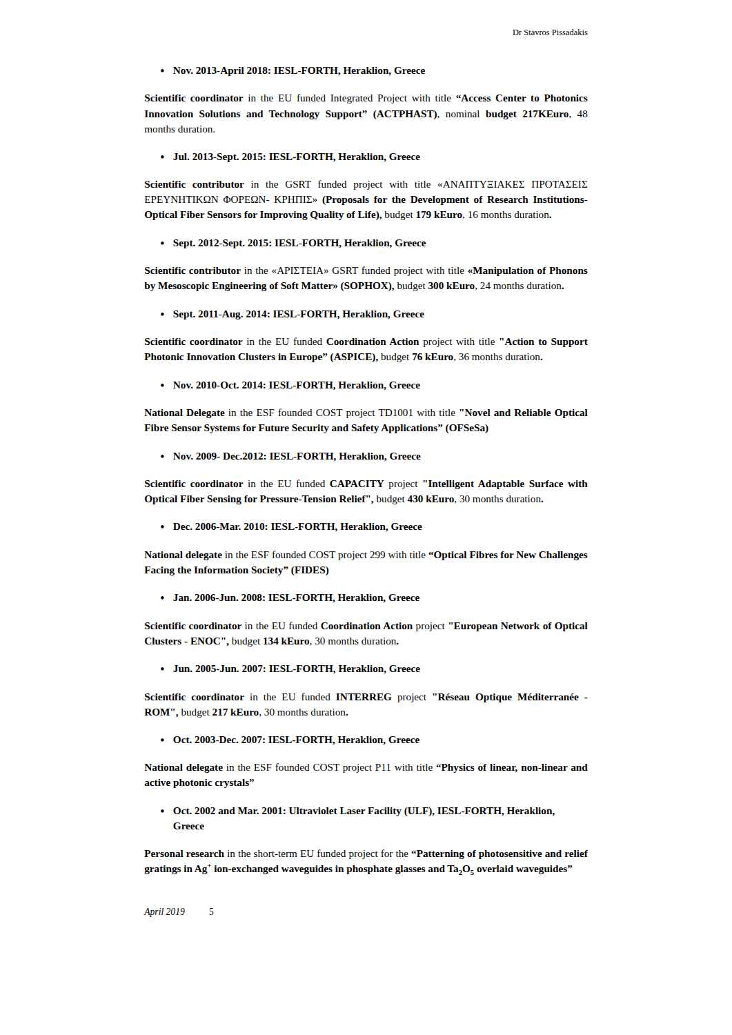Dr Stavros Pissadakis
Nov. 2013-April 2018: IESL-FORTH, Heraklion, Greece
Scientific coordinator in the EU funded Integrated Project with title “Access Center to Photonics Innovation Solutions and Technology Support” (ACTPHAST), nominal budget 217KEuro, 48 months duration.
Jul. 2013-Sept. 2015: IESL-FORTH, Heraklion, Greece
Scientific contributor in the GSRT funded project with title «ΑΝΑΠΤΥΞΙΑΚΕΣ ΠΡΟΤΑΣΕΙΣ ΕΡΕΥΝΗΤΙΚΩΝ ΦΟΡΕΩΝ- ΚΡΗΠΙΣ» (Proposals for the Development of Research Institutions-Optical Fiber Sensors for Improving Quality of Life), budget 179 kEuro, 16 months duration.
Sept. 2012-Sept. 2015: IESL-FORTH, Heraklion, Greece
Scientific contributor in the «ΑΡΙΣΤΕΙΑ» GSRT funded project with title «Manipulation of Phonons by Mesoscopic Engineering of Soft Matter» (SOPHOX), budget 300 kEuro, 24 months duration.
Sept. 2011-Aug. 2014: IESL-FORTH, Heraklion, Greece
Scientific coordinator in the EU funded Coordination Action project with title "Action to Support Photonic Innovation Clusters in Europe” (ASPICE), budget 76 kEuro, 36 months duration.
Nov. 2010-Oct. 2014: IESL-FORTH, Heraklion, Greece
National Delegate in the ESF founded COST project TD1001 with title "Novel and Reliable Optical Fibre Sensor Systems for Future Security and Safety Applications” (OFSeSa)
Nov. 2009- Dec.2012: IESL-FORTH, Heraklion, Greece
Scientific coordinator in the EU funded CAPACITY project "Intelligent Adaptable Surface with Optical Fiber Sensing for Pressure-Tension Relief", budget 430 kEuro, 30 months duration.
Dec. 2006-Mar. 2010: IESL-FORTH, Heraklion, Greece
National delegate in the ESF founded COST project 299 with title “Optical Fibres for New Challenges Facing the Information Society” (FIDES)
Jan. 2006-Jun. 2008: IESL-FORTH, Heraklion, Greece
Scientific coordinator in the EU funded Coordination Action project "European Network of Optical Clusters - ENOC", budget 134 kEuro, 30 months duration.
Jun. 2005-Jun. 2007: IESL-FORTH, Heraklion, Greece
Scientific coordinator in the EU funded INTERREG project "Réseau Optique Méditerranée - ROM", budget 217 kEuro, 30 months duration.
Oct. 2003-Dec. 2007: IESL-FORTH, Heraklion, Greece
National delegate in the ESF founded COST project P11 with title “Physics of linear, non-linear and active photonic crystals”
Oct. 2002 and Mar. 2001: Ultraviolet Laser Facility (ULF), IESL-FORTH, Heraklion, Greece
Personal research in the short-term EU funded project for the “Patterning of photosensitive and relief gratings in Ag+ ion-exchanged waveguides in phosphate glasses and Ta2O5 overlaid waveguides”
April 2019 5